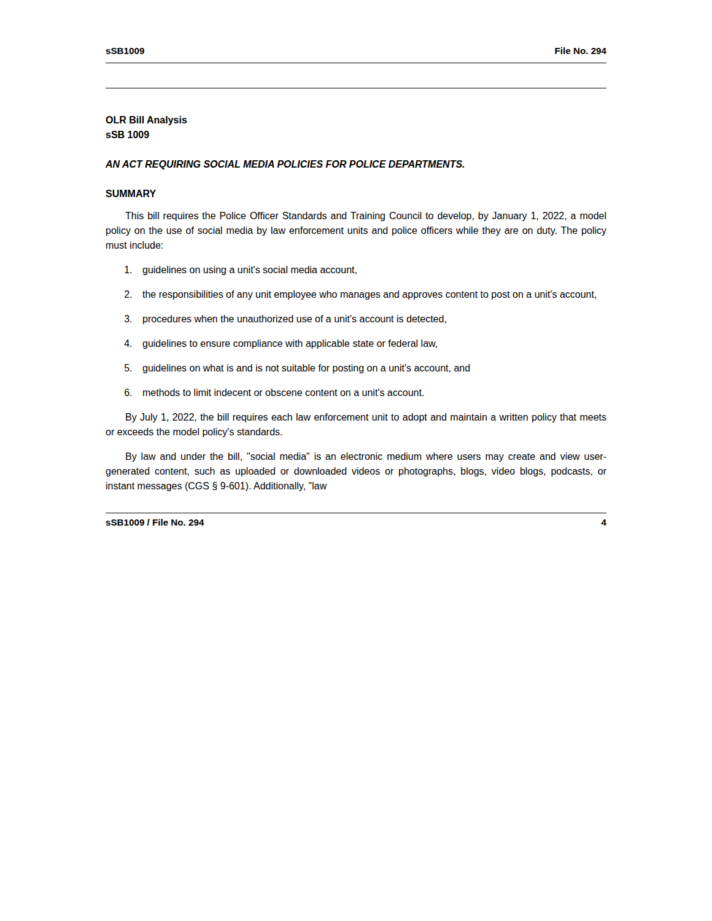sSB1009 File No. 294
OLR Bill Analysis
sSB 1009
An Act Requiring Social Media Policies for Police Departments.
Summary
This bill requires the Police Officer Standards and Training Council to develop, by January 1, 2022, a model policy on the use of social media by law enforcement units and police officers while they are on duty. The policy must include:
guidelines on using a unit's social media account,
the responsibilities of any unit employee who manages and approves content to post on a unit's account,
procedures when the unauthorized use of a unit's account is detected,
guidelines to ensure compliance with applicable state or federal law,
guidelines on what is and is not suitable for posting on a unit's account, and
methods to limit indecent or obscene content on a unit's account.
By July 1, 2022, the bill requires each law enforcement unit to adopt and maintain a written policy that meets or exceeds the model policy's standards.
By law and under the bill, "social media" is an electronic medium where users may create and view user-generated content, such as uploaded or downloaded videos or photographs, blogs, video blogs, podcasts, or instant messages (CGS § 9-601). Additionally, "law
sSB1009 / File No. 294 4